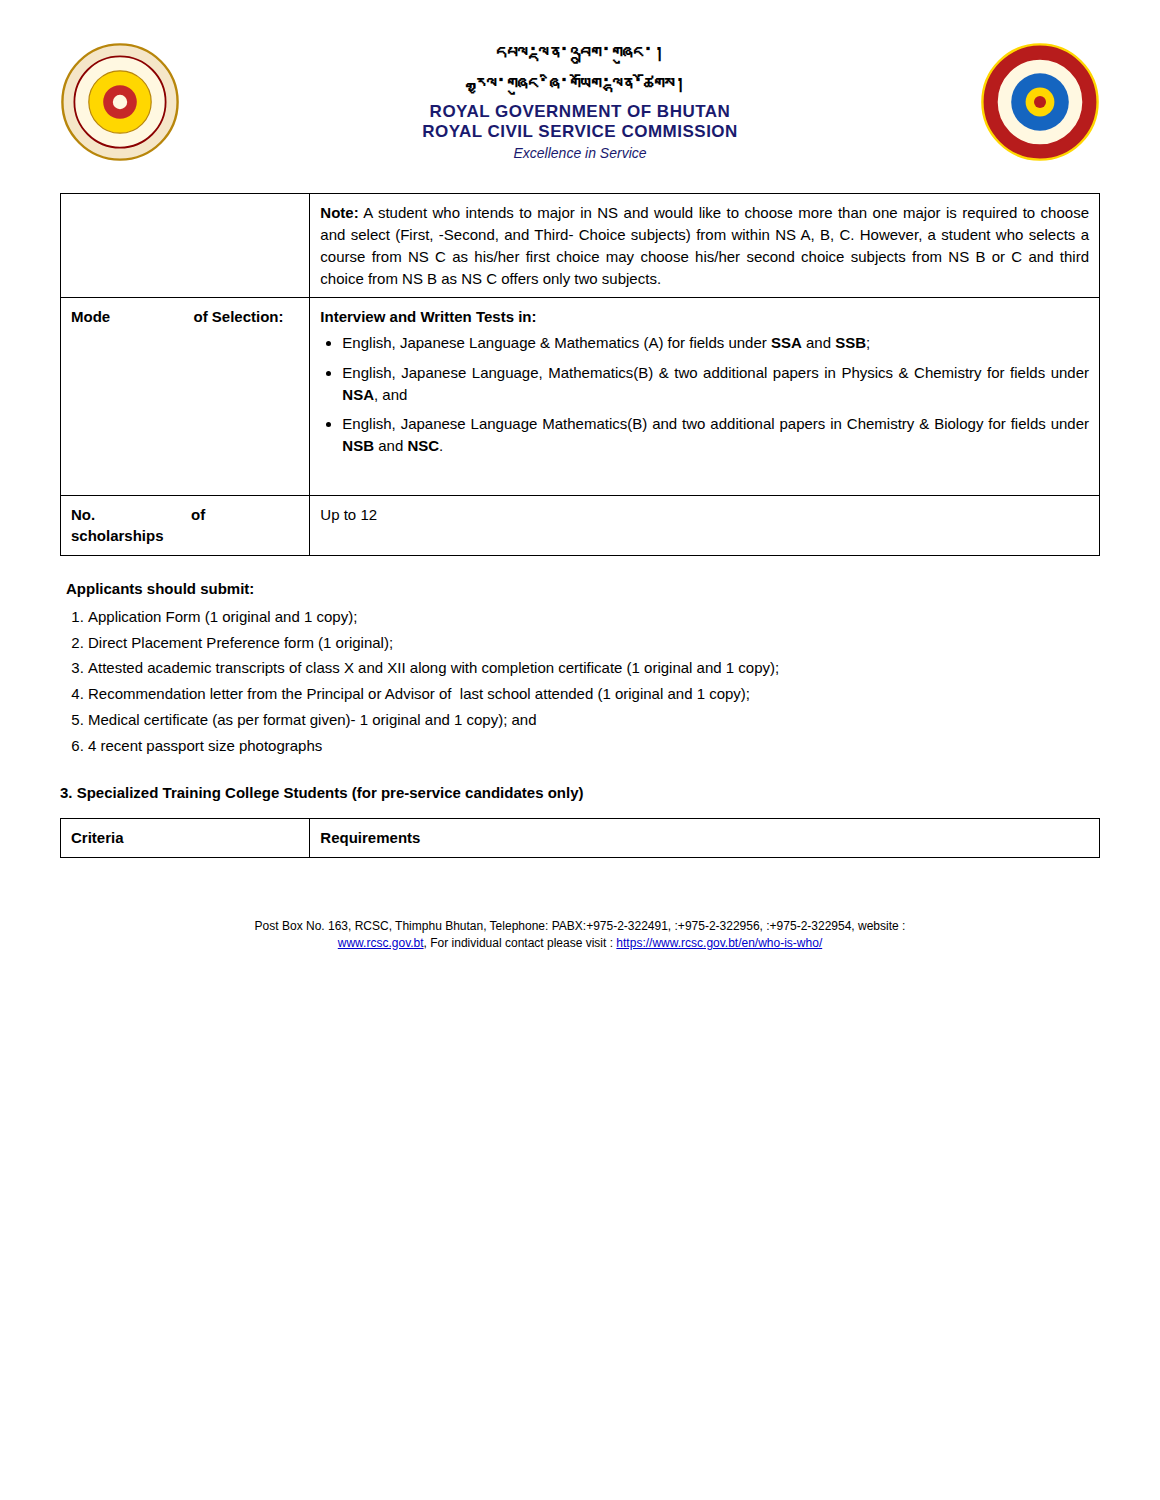དཔལ་ལྡན་འབྲུག་གཞུང་།
རྒྱལ་གཞུང་ཞི་གཡོག་ལྷན་ཚོགས།
ROYAL GOVERNMENT OF BHUTAN
ROYAL CIVIL SERVICE COMMISSION
Excellence in Service
| | Note: A student who intends to major in NS and would like to choose more than one major is required to choose and select (First, -Second, and Third- Choice subjects) from within NS A, B, C. However, a student who selects a course from NS C as his/her first choice may choose his/her second choice subjects from NS B or C and third choice from NS B as NS C offers only two subjects. |
| Mode of Selection: | Interview and Written Tests in: English, Japanese Language & Mathematics (A) for fields under SSA and SSB ; English, Japanese Language, Mathematics(B) & two additional papers in Physics & Chemistry for fields under NSA , and English, Japanese Language Mathematics(B) and two additional papers in Chemistry & Biology for fields under NSB and NSC . |
| No. of scholarships | Up to 12 |
Applicants should submit:
Application Form (1 original and 1 copy);
Direct Placement Preference form (1 original);
Attested academic transcripts of class X and XII along with completion certificate (1 original and 1 copy);
Recommendation letter from the Principal or Advisor of last school attended (1 original and 1 copy);
Medical certificate (as per format given)- 1 original and 1 copy); and
4 recent passport size photographs
3. Specialized Training College Students (for pre-service candidates only)
| Criteria | Requirements |
Post Box No. 163, RCSC, Thimphu Bhutan, Telephone: PABX:+975-2-322491, :+975-2-322956, :+975-2-322954, website :
www.rcsc.gov.bt, For individual contact please visit : https://www.rcsc.gov.bt/en/who-is-who/